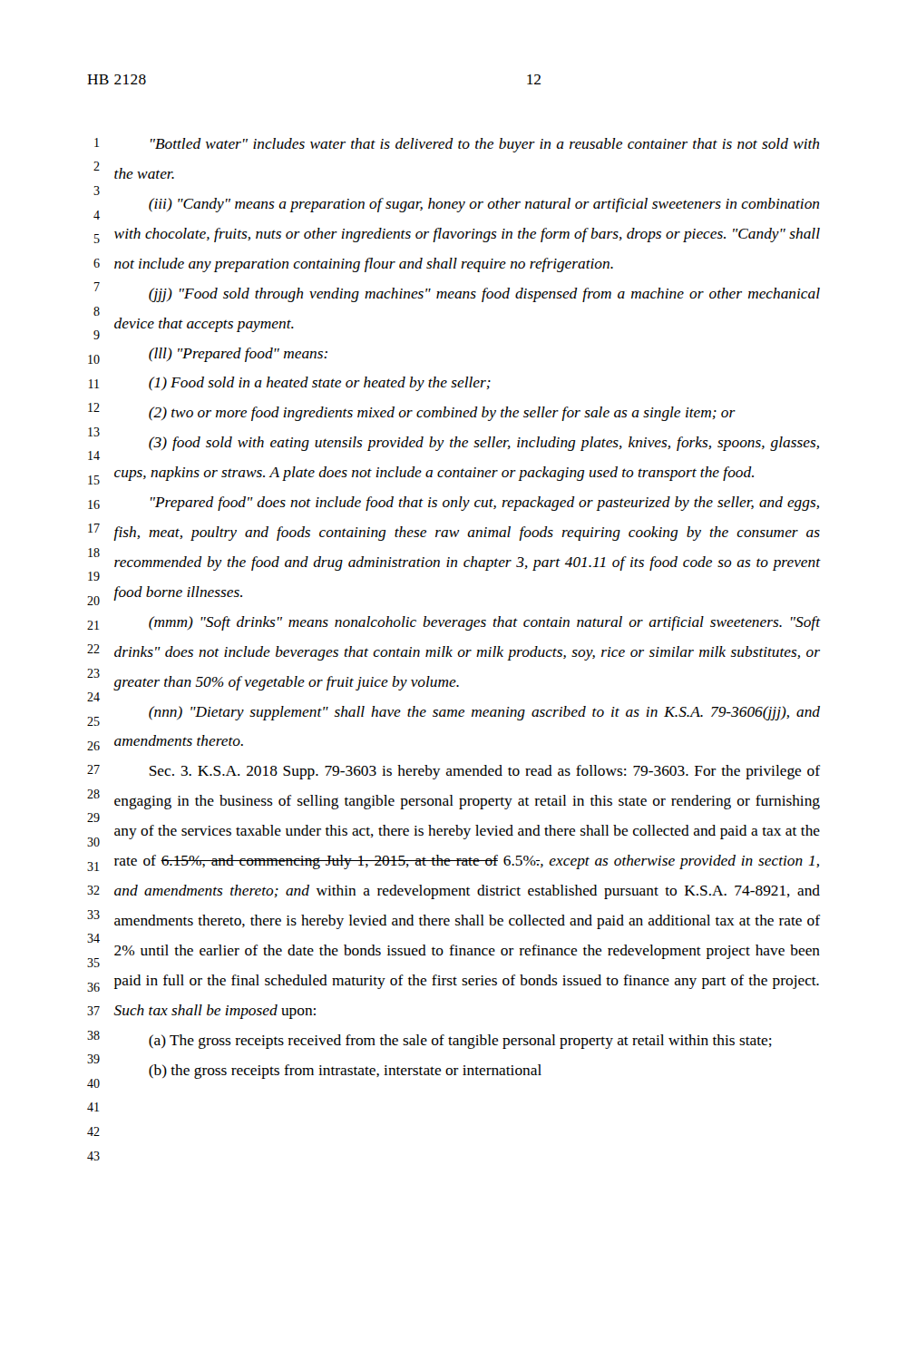HB 2128 12
1
2
3
4
5
6
7
8
9
10
11
12
13
14
15
16
17
18
19
20
21
22
23
24
25
26
27
28
29
30
31
32
33
34
35
36
37
38
39
40
41
42
43
"Bottled water" includes water that is delivered to the buyer in a reusable container that is not sold with the water.
(iii) "Candy" means a preparation of sugar, honey or other natural or artificial sweeteners in combination with chocolate, fruits, nuts or other ingredients or flavorings in the form of bars, drops or pieces. "Candy" shall not include any preparation containing flour and shall require no refrigeration.
(jjj) "Food sold through vending machines" means food dispensed from a machine or other mechanical device that accepts payment.
(lll) "Prepared food" means:
(1) Food sold in a heated state or heated by the seller;
(2) two or more food ingredients mixed or combined by the seller for sale as a single item; or
(3) food sold with eating utensils provided by the seller, including plates, knives, forks, spoons, glasses, cups, napkins or straws. A plate does not include a container or packaging used to transport the food.
"Prepared food" does not include food that is only cut, repackaged or pasteurized by the seller, and eggs, fish, meat, poultry and foods containing these raw animal foods requiring cooking by the consumer as recommended by the food and drug administration in chapter 3, part 401.11 of its food code so as to prevent food borne illnesses.
(mmm) "Soft drinks" means nonalcoholic beverages that contain natural or artificial sweeteners. "Soft drinks" does not include beverages that contain milk or milk products, soy, rice or similar milk substitutes, or greater than 50% of vegetable or fruit juice by volume.
(nnn) "Dietary supplement" shall have the same meaning ascribed to it as in K.S.A. 79-3606(jjj), and amendments thereto.
Sec. 3. K.S.A. 2018 Supp. 79-3603 is hereby amended to read as follows: 79-3603. For the privilege of engaging in the business of selling tangible personal property at retail in this state or rendering or furnishing any of the services taxable under this act, there is hereby levied and there shall be collected and paid a tax at the rate of 6.15%, and commencing July 1, 2015, at the rate of 6.5%., except as otherwise provided in section 1, and amendments thereto; and within a redevelopment district established pursuant to K.S.A. 74-8921, and amendments thereto, there is hereby levied and there shall be collected and paid an additional tax at the rate of 2% until the earlier of the date the bonds issued to finance or refinance the redevelopment project have been paid in full or the final scheduled maturity of the first series of bonds issued to finance any part of the project. Such tax shall be imposed upon:
(a) The gross receipts received from the sale of tangible personal property at retail within this state;
(b) the gross receipts from intrastate, interstate or international